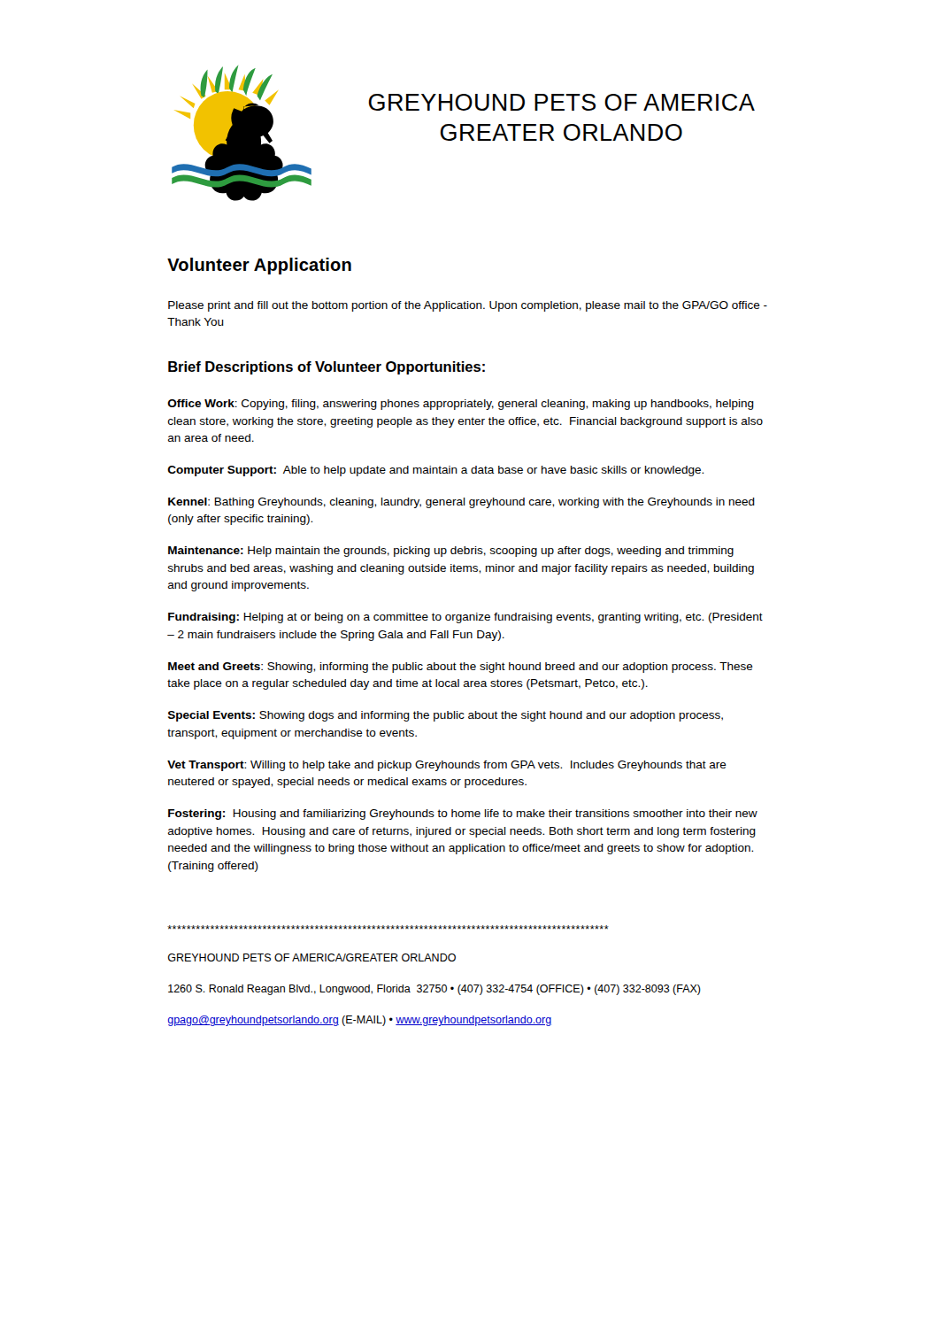GPA Greater Orlando logo: greyhound silhouette with sun and waves
GREYHOUND PETS OF AMERICA
GREATER ORLANDO
Volunteer Application
Please print and fill out the bottom portion of the Application. Upon completion, please mail to the GPA/GO office - Thank You
Brief Descriptions of Volunteer Opportunities:
Office Work: Copying, filing, answering phones appropriately, general cleaning, making up handbooks, helping clean store, working the store, greeting people as they enter the office, etc. Financial background support is also an area of need.
Computer Support: Able to help update and maintain a data base or have basic skills or knowledge.
Kennel: Bathing Greyhounds, cleaning, laundry, general greyhound care, working with the Greyhounds in need (only after specific training).
Maintenance: Help maintain the grounds, picking up debris, scooping up after dogs, weeding and trimming shrubs and bed areas, washing and cleaning outside items, minor and major facility repairs as needed, building and ground improvements.
Fundraising: Helping at or being on a committee to organize fundraising events, granting writing, etc. (President – 2 main fundraisers include the Spring Gala and Fall Fun Day).
Meet and Greets: Showing, informing the public about the sight hound breed and our adoption process. These take place on a regular scheduled day and time at local area stores (Petsmart, Petco, etc.).
Special Events: Showing dogs and informing the public about the sight hound and our adoption process, transport, equipment or merchandise to events.
Vet Transport: Willing to help take and pickup Greyhounds from GPA vets. Includes Greyhounds that are neutered or spayed, special needs or medical exams or procedures.
Fostering: Housing and familiarizing Greyhounds to home life to make their transitions smoother into their new adoptive homes. Housing and care of returns, injured or special needs. Both short term and long term fostering needed and the willingness to bring those without an application to office/meet and greets to show for adoption. (Training offered)
*********************************************************************************************
GREYHOUND PETS OF AMERICA/GREATER ORLANDO
1260 S. Ronald Reagan Blvd., Longwood, Florida 32750 • (407) 332-4754 (OFFICE) • (407) 332-8093 (FAX)
gpago@greyhoundpetsorlando.org (E-MAIL) • www.greyhoundpetsorlando.org